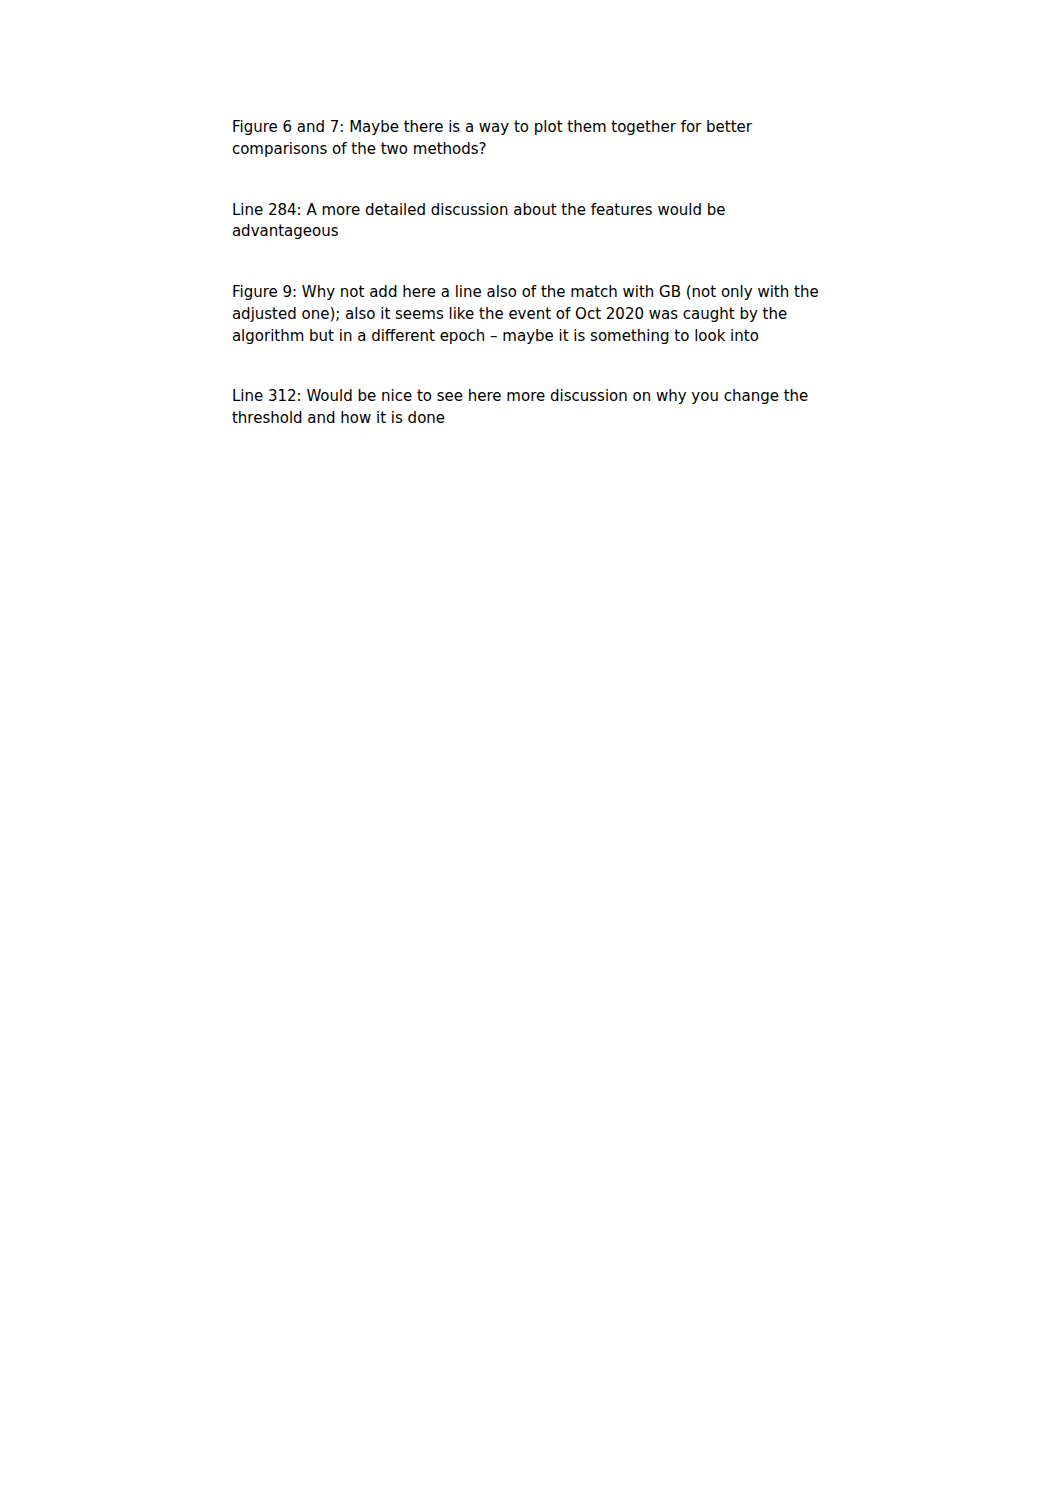Figure 6 and 7: Maybe there is a way to plot them together for better comparisons of the two methods?
Line 284: A more detailed discussion about the features would be advantageous
Figure 9: Why not add here a line also of the match with GB (not only with the adjusted one); also it seems like the event of Oct 2020 was caught by the algorithm but in a different epoch – maybe it is something to look into
Line 312: Would be nice to see here more discussion on why you change the threshold and how it is done